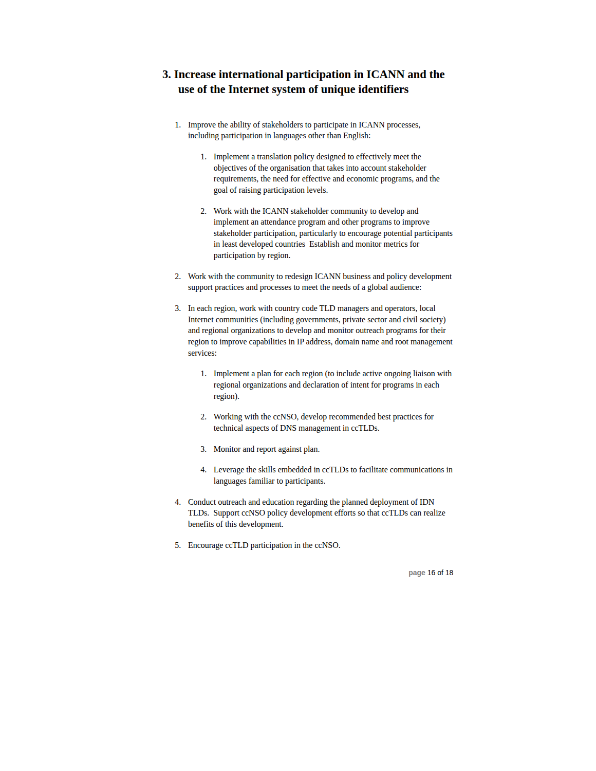3. Increase international participation in ICANN and the use of the Internet system of unique identifiers
Improve the ability of stakeholders to participate in ICANN processes, including participation in languages other than English:
Implement a translation policy designed to effectively meet the objectives of the organisation that takes into account stakeholder requirements, the need for effective and economic programs, and the goal of raising participation levels.
Work with the ICANN stakeholder community to develop and implement an attendance program and other programs to improve stakeholder participation, particularly to encourage potential participants in least developed countries Establish and monitor metrics for participation by region.
Work with the community to redesign ICANN business and policy development support practices and processes to meet the needs of a global audience:
In each region, work with country code TLD managers and operators, local Internet communities (including governments, private sector and civil society) and regional organizations to develop and monitor outreach programs for their region to improve capabilities in IP address, domain name and root management services:
Implement a plan for each region (to include active ongoing liaison with regional organizations and declaration of intent for programs in each region).
Working with the ccNSO, develop recommended best practices for technical aspects of DNS management in ccTLDs.
Monitor and report against plan.
Leverage the skills embedded in ccTLDs to facilitate communications in languages familiar to participants.
Conduct outreach and education regarding the planned deployment of IDN TLDs. Support ccNSO policy development efforts so that ccTLDs can realize benefits of this development.
Encourage ccTLD participation in the ccNSO.
page 16 of 18